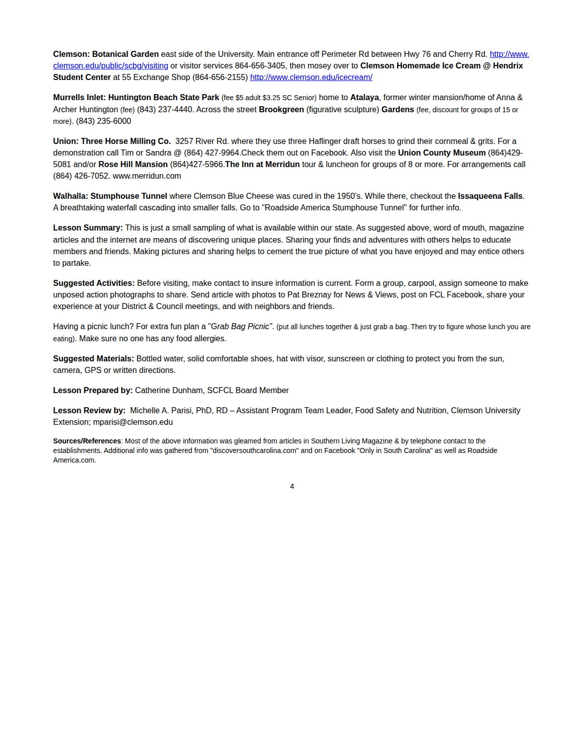Clemson: Botanical Garden east side of the University. Main entrance off Perimeter Rd between Hwy 76 and Cherry Rd. http://www.clemson.edu/public/scbg/visiting or visitor services 864-656-3405, then mosey over to Clemson Homemade Ice Cream @ Hendrix Student Center at 55 Exchange Shop (864-656-2155) http://www.clemson.edu/icecream/
Murrells Inlet: Huntington Beach State Park (fee $5 adult $3.25 SC Senior) home to Atalaya, former winter mansion/home of Anna & Archer Huntington (fee) (843) 237-4440. Across the street Brookgreen (figurative sculpture) Gardens (fee, discount for groups of 15 or more). (843) 235-6000
Union: Three Horse Milling Co. 3257 River Rd. where they use three Haflinger draft horses to grind their cornmeal & grits. For a demonstration call Tim or Sandra @ (864) 427-9964.Check them out on Facebook. Also visit the Union County Museum (864)429-5081 and/or Rose Hill Mansion (864)427-5966.The Inn at Merridun tour & luncheon for groups of 8 or more. For arrangements call (864) 426-7052. www.merridun.com
Walhalla: Stumphouse Tunnel where Clemson Blue Cheese was cured in the 1950's. While there, checkout the Issaqueena Falls. A breathtaking waterfall cascading into smaller falls. Go to "Roadside America Stumphouse Tunnel" for further info.
Lesson Summary: This is just a small sampling of what is available within our state. As suggested above, word of mouth, magazine articles and the internet are means of discovering unique places. Sharing your finds and adventures with others helps to educate members and friends. Making pictures and sharing helps to cement the true picture of what you have enjoyed and may entice others to partake.
Suggested Activities: Before visiting, make contact to insure information is current. Form a group, carpool, assign someone to make unposed action photographs to share. Send article with photos to Pat Breznay for News & Views, post on FCL Facebook, share your experience at your District & Council meetings, and with neighbors and friends.
Having a picnic lunch? For extra fun plan a "Grab Bag Picnic". (put all lunches together & just grab a bag. Then try to figure whose lunch you are eating). Make sure no one has any food allergies.
Suggested Materials: Bottled water, solid comfortable shoes, hat with visor, sunscreen or clothing to protect you from the sun, camera, GPS or written directions.
Lesson Prepared by: Catherine Dunham, SCFCL Board Member
Lesson Review by: Michelle A. Parisi, PhD, RD – Assistant Program Team Leader, Food Safety and Nutrition, Clemson University Extension; mparisi@clemson.edu
Sources/References: Most of the above information was gleamed from articles in Southern Living Magazine & by telephone contact to the establishments. Additional info was gathered from "discoversouthcarolina.com" and on Facebook "Only in South Carolina" as well as Roadside America.com.
4